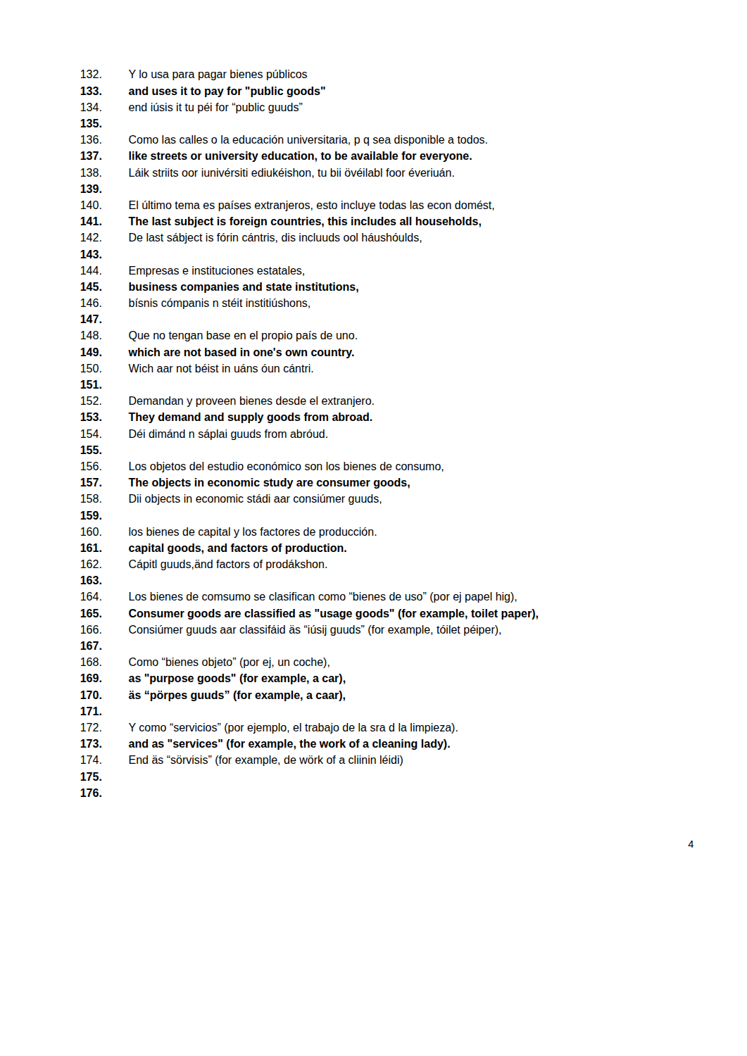Y lo usa para pagar bienes públicos
and uses it to pay for "public goods"
end iúsis it tu péi for “public guuds”
Como las calles o la educación universitaria, p q sea disponible a todos.
like streets or university education, to be available for everyone.
Láik striits oor iunivérsiti ediukéishon, tu bii övéilabl foor éveriuán.
El último tema es países extranjeros, esto incluye todas las econ domést,
The last subject is foreign countries, this includes all households,
De last sábject is fórin cántris, dis incluuds ool háushóulds,
Empresas e instituciones estatales,
business companies and state institutions,
bísnis cómpanis n stéit institiúshons,
Que no tengan base en el propio país de uno.
which are not based in one's own country.
Wich aar not béist in uáns óun cántri.
Demandan y proveen bienes desde el extranjero.
They demand and supply goods from abroad.
Déi dimánd n sáplai guuds from abróud.
Los objetos del estudio económico son los bienes de consumo,
The objects in economic study are consumer goods,
Dii objects in economic stádi aar consiúmer guuds,
los bienes de capital y los factores de producción.
capital goods, and factors of production.
Cápitl guuds,änd factors of prodákshon.
Los bienes de comsumo se clasifican como “bienes de uso” (por ej papel hig),
Consumer goods are classified as "usage goods" (for example, toilet paper),
Consiúmer guuds aar classifáid äs “iúsij guuds” (for example, tóilet péiper),
Como “bienes objeto” (por ej, un coche),
as "purpose goods" (for example, a car),
äs “pörpes guuds” (for example, a caar),
Y como “servicios” (por ejemplo, el trabajo de la sra d la limpieza).
and as "services" (for example, the work of a cleaning lady).
End äs “sörvisis” (for example, de wörk of a cliinin léidi)
4